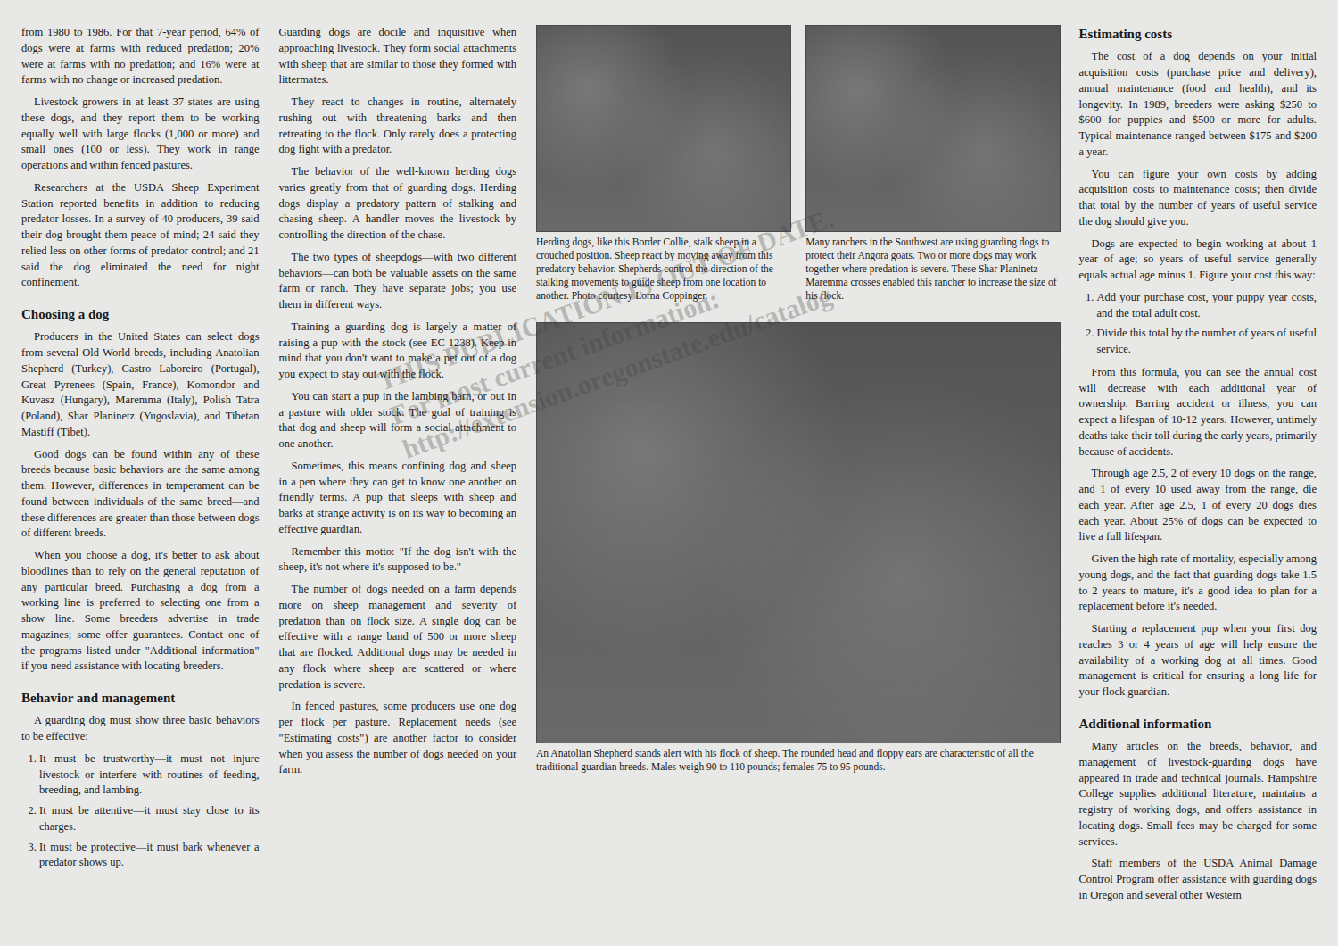THIS PUBLICATION IS OUT OF DATE.
For most current information:
http://extension.oregonstate.edu/catalog
from 1980 to 1986. For that 7-year period, 64% of dogs were at farms with reduced predation; 20% were at farms with no predation; and 16% were at farms with no change or increased predation.
Livestock growers in at least 37 states are using these dogs, and they report them to be working equally well with large flocks (1,000 or more) and small ones (100 or less). They work in range operations and within fenced pastures.
Researchers at the USDA Sheep Experiment Station reported benefits in addition to reducing predator losses. In a survey of 40 producers, 39 said their dog brought them peace of mind; 24 said they relied less on other forms of predator control; and 21 said the dog eliminated the need for night confinement.
Choosing a dog
Producers in the United States can select dogs from several Old World breeds, including Anatolian Shepherd (Turkey), Castro Laboreiro (Portugal), Great Pyrenees (Spain, France), Komondor and Kuvasz (Hungary), Maremma (Italy), Polish Tatra (Poland), Shar Planinetz (Yugoslavia), and Tibetan Mastiff (Tibet).
Good dogs can be found within any of these breeds because basic behaviors are the same among them. However, differences in temperament can be found between individuals of the same breed—and these differences are greater than those between dogs of different breeds.
When you choose a dog, it's better to ask about bloodlines than to rely on the general reputation of any particular breed. Purchasing a dog from a working line is preferred to selecting one from a show line. Some breeders advertise in trade magazines; some offer guarantees. Contact one of the programs listed under "Additional information" if you need assistance with locating breeders.
Behavior and management
A guarding dog must show three basic behaviors to be effective:
It must be trustworthy—it must not injure livestock or interfere with routines of feeding, breeding, and lambing.
It must be attentive—it must stay close to its charges.
It must be protective—it must bark whenever a predator shows up.
Guarding dogs are docile and inquisitive when approaching livestock. They form social attachments with sheep that are similar to those they formed with littermates.
They react to changes in routine, alternately rushing out with threatening barks and then retreating to the flock. Only rarely does a protecting dog fight with a predator.
The behavior of the well-known herding dogs varies greatly from that of guarding dogs. Herding dogs display a predatory pattern of stalking and chasing sheep. A handler moves the livestock by controlling the direction of the chase.
The two types of sheepdogs—with two different behaviors—can both be valuable assets on the same farm or ranch. They have separate jobs; you use them in different ways.
Training a guarding dog is largely a matter of raising a pup with the stock (see EC 1238). Keep in mind that you don't want to make a pet out of a dog you expect to stay out with the flock.
You can start a pup in the lambing barn, or out in a pasture with older stock. The goal of training is that dog and sheep will form a social attachment to one another.
Sometimes, this means confining dog and sheep in a pen where they can get to know one another on friendly terms. A pup that sleeps with sheep and barks at strange activity is on its way to becoming an effective guardian.
Remember this motto: "If the dog isn't with the sheep, it's not where it's supposed to be."
The number of dogs needed on a farm depends more on sheep management and severity of predation than on flock size. A single dog can be effective with a range band of 500 or more sheep that are flocked. Additional dogs may be needed in any flock where sheep are scattered or where predation is severe.
In fenced pastures, some producers use one dog per flock per pasture. Replacement needs (see "Estimating costs") are another factor to consider when you assess the number of dogs needed on your farm.
Herding dogs, like this Border Collie, stalk sheep in a crouched position. Sheep react by moving away from this predatory behavior. Shepherds control the direction of the stalking movements to guide sheep from one location to another. Photo courtesy Lorna Coppinger.
Many ranchers in the Southwest are using guarding dogs to protect their Angora goats. Two or more dogs may work together where predation is severe. These Shar Planinetz-Maremma crosses enabled this rancher to increase the size of his flock.
An Anatolian Shepherd stands alert with his flock of sheep. The rounded head and floppy ears are characteristic of all the traditional guardian breeds. Males weigh 90 to 110 pounds; females 75 to 95 pounds.
Estimating costs
The cost of a dog depends on your initial acquisition costs (purchase price and delivery), annual maintenance (food and health), and its longevity. In 1989, breeders were asking $250 to $600 for puppies and $500 or more for adults. Typical maintenance ranged between $175 and $200 a year.
You can figure your own costs by adding acquisition costs to maintenance costs; then divide that total by the number of years of useful service the dog should give you.
Dogs are expected to begin working at about 1 year of age; so years of useful service generally equals actual age minus 1. Figure your cost this way:
Add your purchase cost, your puppy year costs, and the total adult cost.
Divide this total by the number of years of useful service.
From this formula, you can see the annual cost will decrease with each additional year of ownership. Barring accident or illness, you can expect a lifespan of 10-12 years. However, untimely deaths take their toll during the early years, primarily because of accidents.
Through age 2.5, 2 of every 10 dogs on the range, and 1 of every 10 used away from the range, die each year. After age 2.5, 1 of every 20 dogs dies each year. About 25% of dogs can be expected to live a full lifespan.
Given the high rate of mortality, especially among young dogs, and the fact that guarding dogs take 1.5 to 2 years to mature, it's a good idea to plan for a replacement before it's needed.
Starting a replacement pup when your first dog reaches 3 or 4 years of age will help ensure the availability of a working dog at all times. Good management is critical for ensuring a long life for your flock guardian.
Additional information
Many articles on the breeds, behavior, and management of livestock-guarding dogs have appeared in trade and technical journals. Hampshire College supplies additional literature, maintains a registry of working dogs, and offers assistance in locating dogs. Small fees may be charged for some services.
Staff members of the USDA Animal Damage Control Program offer assistance with guarding dogs in Oregon and several other Western